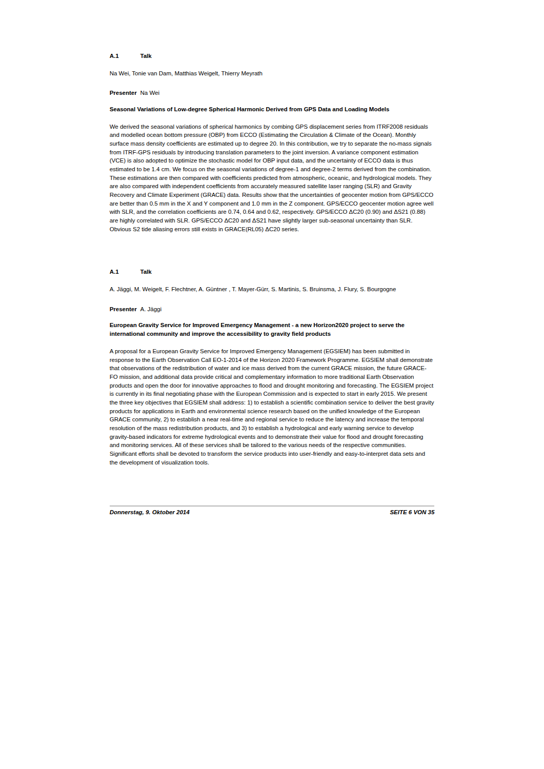A.1 Talk
Na Wei, Tonie van Dam, Matthias Weigelt, Thierry Meyrath
Presenter Na Wei
Seasonal Variations of Low-degree Spherical Harmonic Derived from GPS Data and Loading Models
We derived the seasonal variations of spherical harmonics by combing GPS displacement series from ITRF2008 residuals and modelled ocean bottom pressure (OBP) from ECCO (Estimating the Circulation & Climate of the Ocean). Monthly surface mass density coefficients are estimated up to degree 20. In this contribution, we try to separate the no-mass signals from ITRF-GPS residuals by introducing translation parameters to the joint inversion. A variance component estimation (VCE) is also adopted to optimize the stochastic model for OBP input data, and the uncertainty of ECCO data is thus estimated to be 1.4 cm. We focus on the seasonal variations of degree-1 and degree-2 terms derived from the combination. These estimations are then compared with coefficients predicted from atmospheric, oceanic, and hydrological models. They are also compared with independent coefficients from accurately measured satellite laser ranging (SLR) and Gravity Recovery and Climate Experiment (GRACE) data. Results show that the uncertainties of geocenter motion from GPS/ECCO are better than 0.5 mm in the X and Y component and 1.0 mm in the Z component. GPS/ECCO geocenter motion agree well with SLR, and the correlation coefficients are 0.74, 0.64 and 0.62, respectively. GPS/ECCO ΔC20 (0.90) and ΔS21 (0.88) are highly correlated with SLR. GPS/ECCO ΔC20 and ΔS21 have slightly larger sub-seasonal uncertainty than SLR. Obvious S2 tide aliasing errors still exists in GRACE(RL05) ΔC20 series.
A.1 Talk
A. Jäggi, M. Weigelt, F. Flechtner, A. Güntner , T. Mayer-Gürr, S. Martinis, S. Bruinsma, J. Flury, S. Bourgogne
Presenter A. Jäggi
European Gravity Service for Improved Emergency Management - a new Horizon2020 project to serve the international community and improve the accessibility to gravity field products
A proposal for a European Gravity Service for Improved Emergency Management (EGSIEM) has been submitted in response to the Earth Observation Call EO-1-2014 of the Horizon 2020 Framework Programme. EGSIEM shall demonstrate that observations of the redistribution of water and ice mass derived from the current GRACE mission, the future GRACE-FO mission, and additional data provide critical and complementary information to more traditional Earth Observation products and open the door for innovative approaches to flood and drought monitoring and forecasting. The EGSIEM project is currently in its final negotiating phase with the European Commission and is expected to start in early 2015. We present the three key objectives that EGSIEM shall address: 1) to establish a scientific combination service to deliver the best gravity products for applications in Earth and environmental science research based on the unified knowledge of the European GRACE community, 2) to establish a near real-time and regional service to reduce the latency and increase the temporal resolution of the mass redistribution products, and 3) to establish a hydrological and early warning service to develop gravity-based indicators for extreme hydrological events and to demonstrate their value for flood and drought forecasting and monitoring services. All of these services shall be tailored to the various needs of the respective communities. Significant efforts shall be devoted to transform the service products into user-friendly and easy-to-interpret data sets and the development of visualization tools.
Donnerstag, 9. Oktober 2014 SEITE 6 VON 35